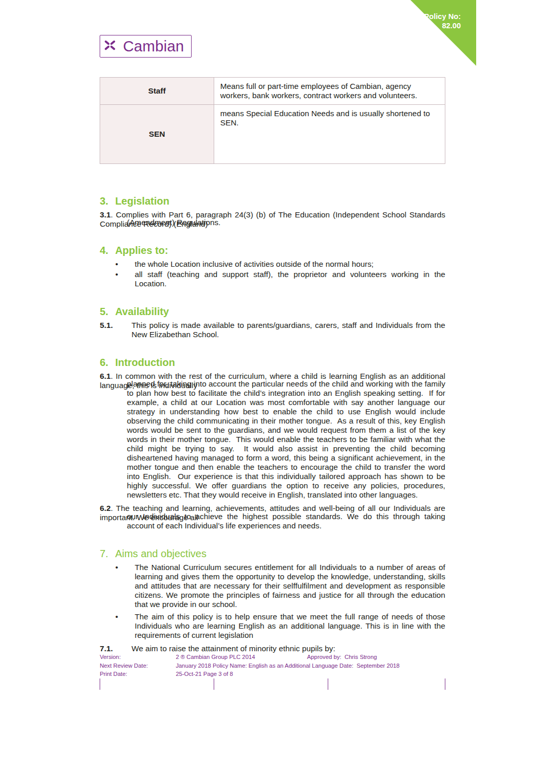Policy No:
82.00
Cambian
| Staff | Means full or part-time employees of Cambian, agency workers, bank workers, contract workers and volunteers. |
| SEN | means Special Education Needs and is usually shortened to SEN. |
3. Legislation
3.1. Complies with Part 6, paragraph 24(3) (b) of The Education (Independent School Standards Compliance Record) (England) (Amendment) Regulations.
4. Applies to:
the whole Location inclusive of activities outside of the normal hours;
all staff (teaching and support staff), the proprietor and volunteers working in the Location.
5. Availability
5.1. This policy is made available to parents/guardians, carers, staff and Individuals from the New Elizabethan School.
6. Introduction
6.1. In common with the rest of the curriculum, where a child is learning English as an additional language, this is individually planned for, taking into account the particular needs of the child and working with the family to plan how best to facilitate the child’s integration into an English speaking setting. If for example, a child at our Location was most comfortable with say another language our strategy in understanding how best to enable the child to use English would include observing the child communicating in their mother tongue. As a result of this, key English words would be sent to the guardians, and we would request from them a list of the key words in their mother tongue. This would enable the teachers to be familiar with what the child might be trying to say. It would also assist in preventing the child becoming disheartened having managed to form a word, this being a significant achievement, in the mother tongue and then enable the teachers to encourage the child to transfer the word into English. Our experience is that this individually tailored approach has shown to be highly successful. We offer guardians the option to receive any policies, procedures, newsletters etc. That they would receive in English, translated into other languages.
6.2. The teaching and learning, achievements, attitudes and well-being of all our Individuals are important. We encourage all our Individuals to achieve the highest possible standards. We do this through taking account of each Individual’s life experiences and needs.
7. Aims and objectives
The National Curriculum secures entitlement for all Individuals to a number of areas of learning and gives them the opportunity to develop the knowledge, understanding, skills and attitudes that are necessary for their selffulfilment and development as responsible citizens. We promote the principles of fairness and justice for all through the education that we provide in our school.
The aim of this policy is to help ensure that we meet the full range of needs of those Individuals who are learning English as an additional language. This is in line with the requirements of current legislation
7.1. We aim to raise the attainment of minority ethnic pupils by:
| Version: | 2 ® Cambian Group PLC 2014 | Approved by: Chris Strong |
| Next Review Date: | January 2018 Policy Name: English as an Additional Language Date: September 2018 |
| Print Date: | 25-Oct-21 Page 3 of 8 |